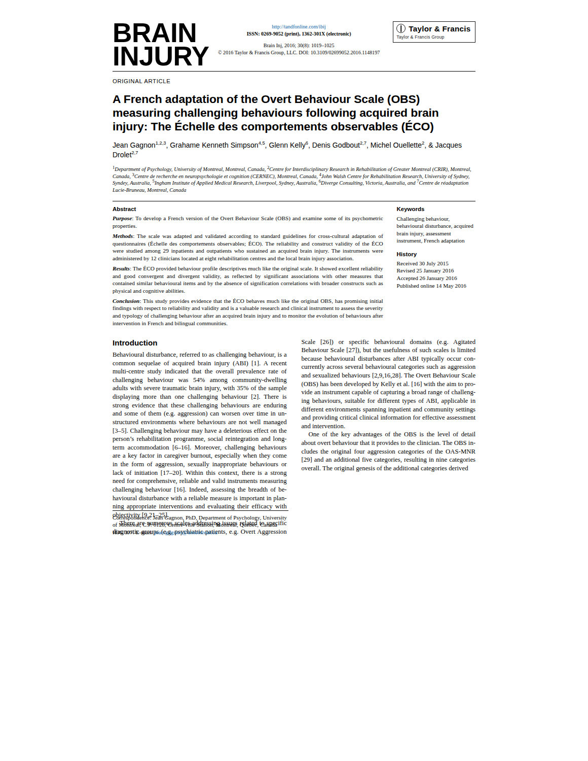Brain Injury
http://tandfonline.com/ibij
ISSN: 0269-9052 (print), 1362-301X (electronic)
Brain Inj, 2016; 30(8): 1019–1025
© 2016 Taylor & Francis Group, LLC. DOI: 10.3109/02699052.2016.1148197
Taylor & Francis
Taylor & Francis Group
Original Article
A French adaptation of the Overt Behaviour Scale (OBS) measuring challenging behaviours following acquired brain injury: The Échelle des comportements observables (ÉCO)
Jean Gagnon1,2,3, Grahame Kenneth Simpson4,5, Glenn Kelly6, Denis Godbout2,7, Michel Ouellette2, & Jacques Drolet2,7
1Department of Psychology, University of Montreal, Montreal, Canada, 2Centre for Interdisciplinary Research in Rehabilitation of Greater Montreal (CRIR), Montreal, Canada, 3Centre de recherche en neuropsychologie et cognition (CERNEC), Montreal, Canada, 4John Walsh Centre for Rehabilitation Research, University of Sydney, Syndey, Australia, 5Ingham Institute of Applied Medical Research, Liverpool, Sydney, Australia, 6Diverge Consulting, Victoria, Australia, and 7Centre de réadaptation Lucie-Bruneau, Montreal, Canada
Abstract
Purpose: To develop a French version of the Overt Behaviour Scale (OBS) and examine some of its psychometric properties.
Methods: The scale was adapted and validated according to standard guidelines for cross-cultural adaptation of questionnaires (Échelle des comportements observables; ÉCO). The reliability and construct validity of the ÉCO were studied among 29 inpatients and outpatients who sustained an acquired brain injury. The instruments were administered by 12 clinicians located at eight rehabilitation centres and the local brain injury association.
Results: The ÉCO provided behaviour profile descriptives much like the original scale. It showed excellent reliability and good convergent and divergent validity, as reflected by significant associations with other measures that contained similar behavioural items and by the absence of signification correlations with broader constructs such as physical and cognitive abilities.
Conclusion: This study provides evidence that the ÉCO behaves much like the original OBS, has promising initial findings with respect to reliability and validity and is a valuable research and clinical instrument to assess the severity and typology of challenging behaviour after an acquired brain injury and to monitor the evolution of behaviours after intervention in French and bilingual communities.
Keywords
Challenging behaviour, behavioural disturbance, acquired brain injury, assessment instrument, French adaptation
History
Received 30 July 2015
Revised 25 January 2016
Accepted 26 January 2016
Published online 14 May 2016
Introduction
Behavioural disturbance, referred to as challenging behaviour, is a common sequelae of acquired brain injury (ABI) [1]. A recent multi-centre study indicated that the overall prevalence rate of challenging behaviour was 54% among community-dwelling adults with severe traumatic brain injury, with 35% of the sample displaying more than one challenging behaviour [2]. There is strong evidence that these challenging behaviours are enduring and some of them (e.g. aggression) can worsen over time in unstructured environments where behaviours are not well managed [3–5]. Challenging behaviour may have a deleterious effect on the person’s rehabilitation programme, social reintegration and long-term accommodation [6–16]. Moreover, challenging behaviours are a key factor in caregiver burnout, especially when they come in the form of aggression, sexually inappropriate behaviours or lack of initiation [17–20]. Within this context, there is a strong need for comprehensive, reliable and valid instruments measuring challenging behaviour [16]. Indeed, assessing the breadth of behavioural disturbance with a reliable measure is important in planning appropriate interventions and evaluating their efficacy with objectivity [9,21–25].
There are numerous scales addressing issues related to specific diagnostic groups (e.g. psychiatric patients, e.g. Overt Aggression Scale [26]) or specific behavioural domains (e.g. Agitated Behaviour Scale [27]), but the usefulness of such scales is limited because behavioural disturbances after ABI typically occur concurrently across several behavioural categories such as aggression and sexualized behaviours [2,9,16,28]. The Overt Behaviour Scale (OBS) has been developed by Kelly et al. [16] with the aim to provide an instrument capable of capturing a broad range of challenging behaviours, suitable for different types of ABI, applicable in different environments spanning inpatient and community settings and providing critical clinical information for effective assessment and intervention.
One of the key advantages of the OBS is the level of detail about overt behaviour that it provides to the clinician. The OBS includes the original four aggression categories of the OAS-MNR [29] and an additional five categories, resulting in nine categories overall. The original genesis of the additional categories derived
Correspondence: Jean Gagnon, PhD, Department of Psychology, University of Montreal, C.P. 6128, Centre-ville Station, Montreal, Quebec, Canada H3C 3J7. E-mail: jean.gagnon@umontreal.ca